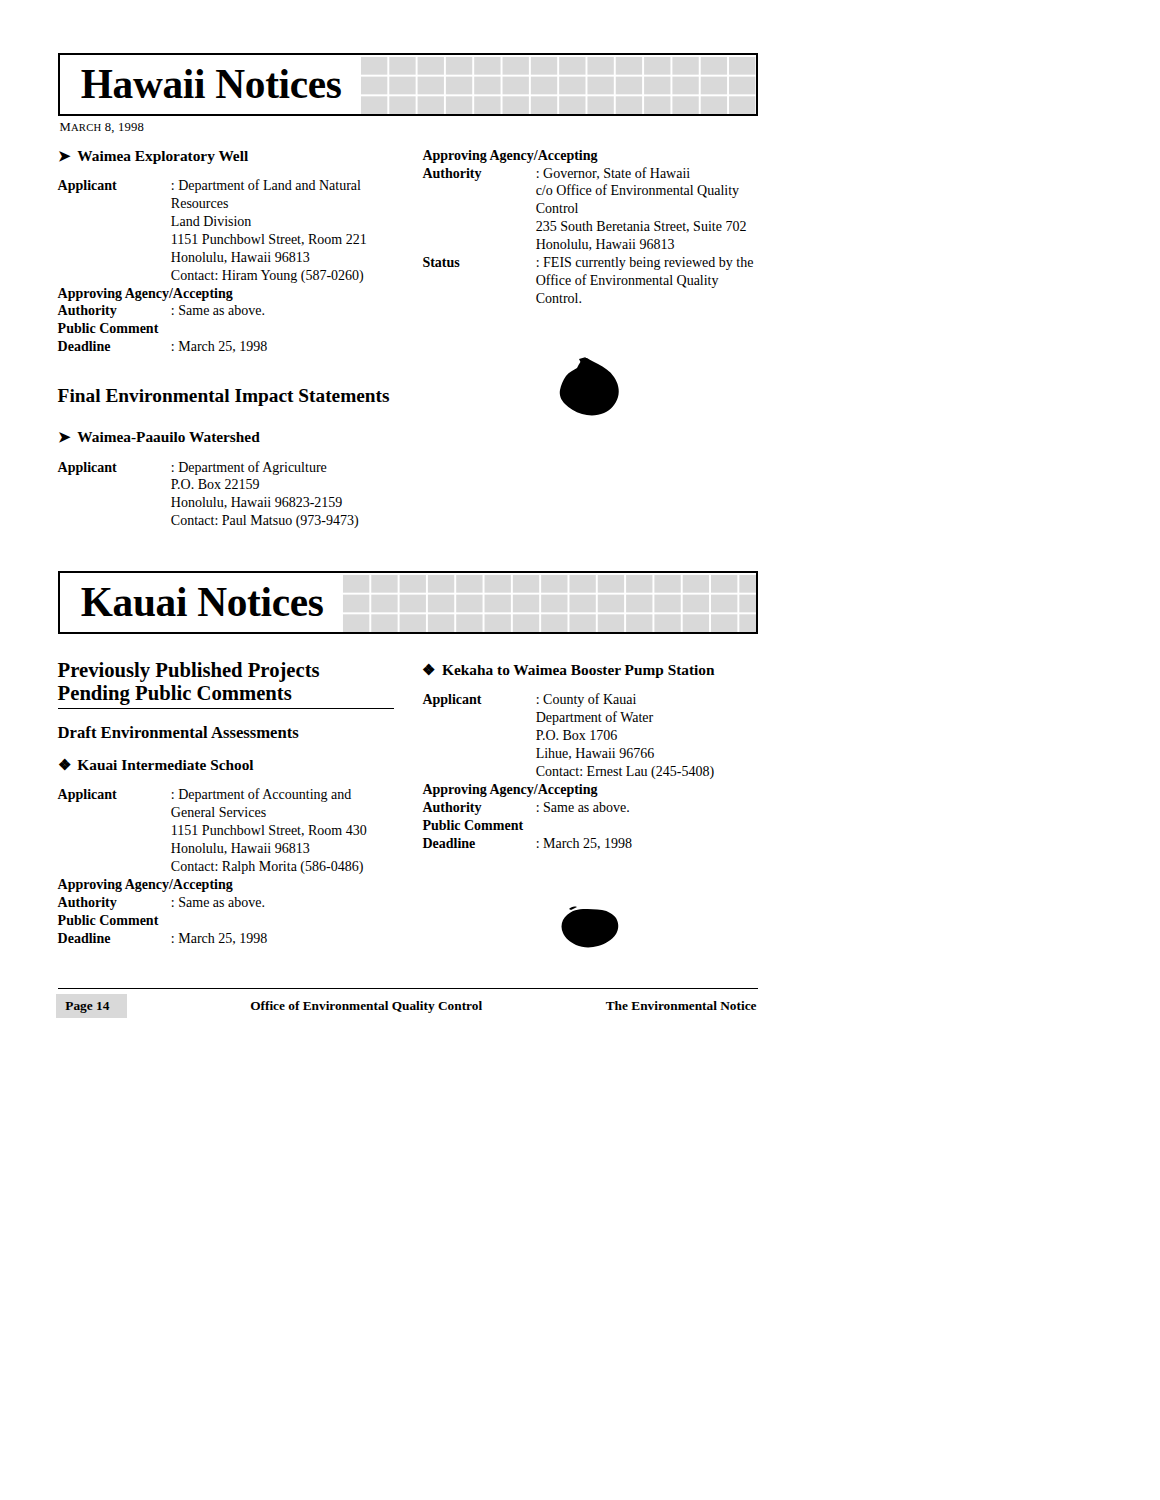Hawaii Notices
MARCH 8, 1998
➤Waimea Exploratory Well
Applicant: Department of Land and Natural Resources
Land Division
1151 Punchbowl Street, Room 221
Honolulu, Hawaii 96813
Contact: Hiram Young (587-0260)
Approving Agency/Accepting
Authority: Same as above.
Public Comment
Deadline: March 25, 1998
Final Environmental Impact Statements
➤Waimea-Paauilo Watershed
Applicant: Department of Agriculture
P.O. Box 22159
Honolulu, Hawaii 96823-2159
Contact: Paul Matsuo (973-9473)
Approving Agency/Accepting
Authority: Governor, State of Hawaii
c/o Office of Environmental Quality Control
235 South Beretania Street, Suite 702
Honolulu, Hawaii 96813
Status: FEIS currently being reviewed by the Office of Environmental Quality Control.
Kauai Notices
Previously Published Projects
Pending Public Comments
Draft Environmental Assessments
❖Kauai Intermediate School
Applicant: Department of Accounting and General Services
1151 Punchbowl Street, Room 430
Honolulu, Hawaii 96813
Contact: Ralph Morita (586-0486)
Approving Agency/Accepting
Authority: Same as above.
Public Comment
Deadline: March 25, 1998
❖Kekaha to Waimea Booster Pump Station
Applicant: County of Kauai
Department of Water
P.O. Box 1706
Lihue, Hawaii 96766
Contact: Ernest Lau (245-5408)
Approving Agency/Accepting
Authority: Same as above.
Public Comment
Deadline: March 25, 1998
Page 14
Office of Environmental Quality Control
The Environmental Notice